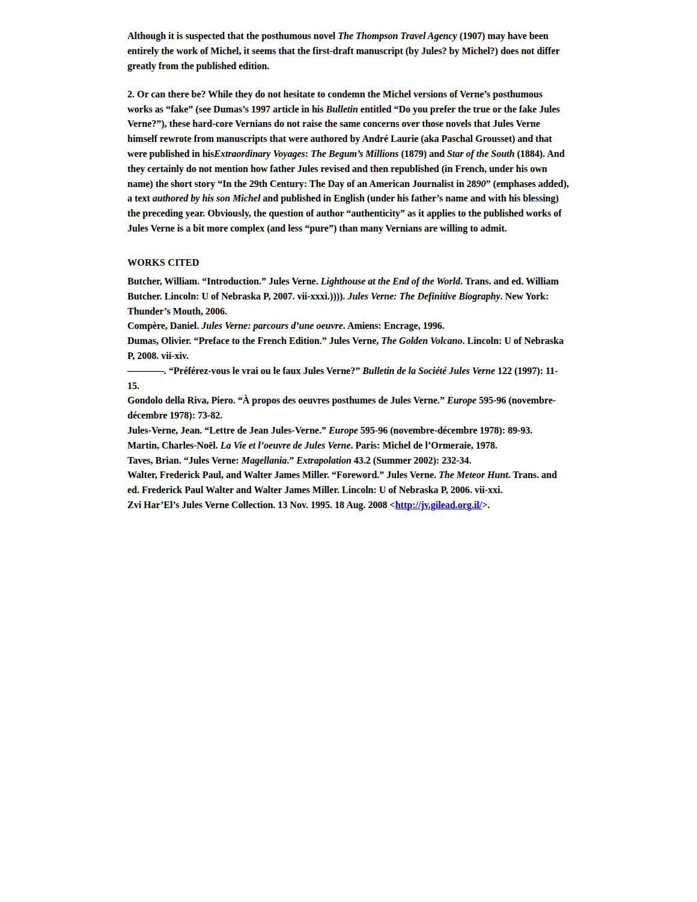Although it is suspected that the posthumous novel The Thompson Travel Agency (1907) may have been entirely the work of Michel, it seems that the first-draft manuscript (by Jules? by Michel?) does not differ greatly from the published edition.
2. Or can there be? While they do not hesitate to condemn the Michel versions of Verne’s posthumous works as “fake” (see Dumas’s 1997 article in his Bulletin entitled “Do you prefer the true or the fake Jules Verne?”), these hard-core Vernians do not raise the same concerns over those novels that Jules Verne himself rewrote from manuscripts that were authored by André Laurie (aka Paschal Grousset) and that were published in hisExtraordinary Voyages: The Begum’s Millions (1879) and Star of the South (1884). And they certainly do not mention how father Jules revised and then republished (in French, under his own name) the short story “In the 29th Century: The Day of an American Journalist in 2890” (emphases added), a text authored by his son Michel and published in English (under his father’s name and with his blessing) the preceding year. Obviously, the question of author “authenticity” as it applies to the published works of Jules Verne is a bit more complex (and less “pure”) than many Vernians are willing to admit.
WORKS CITED
Butcher, William. “Introduction.” Jules Verne. Lighthouse at the End of the World. Trans. and ed. William Butcher. Lincoln: U of Nebraska P, 2007. vii-xxxi.)))). Jules Verne: The Definitive Biography. New York: Thunder’s Mouth, 2006.
Compère, Daniel. Jules Verne: parcours d’une oeuvre. Amiens: Encrage, 1996.
Dumas, Olivier. “Preface to the French Edition.” Jules Verne, The Golden Volcano. Lincoln: U of Nebraska P, 2008. vii-xiv.
————. “Préférez-vous le vrai ou le faux Jules Verne?” Bulletin de la Société Jules Verne 122 (1997): 11-15.
Gondolo della Riva, Piero. “À propos des oeuvres posthumes de Jules Verne.” Europe 595-96 (novembre-décembre 1978): 73-82.
Jules-Verne, Jean. “Lettre de Jean Jules-Verne.” Europe 595-96 (novembre-décembre 1978): 89-93.
Martin, Charles-Noël. La Vie et l’oeuvre de Jules Verne. Paris: Michel de l’Ormeraie, 1978.
Taves, Brian. “Jules Verne: Magellania.” Extrapolation 43.2 (Summer 2002): 232-34.
Walter, Frederick Paul, and Walter James Miller. “Foreword.” Jules Verne. The Meteor Hunt. Trans. and ed. Frederick Paul Walter and Walter James Miller. Lincoln: U of Nebraska P, 2006. vii-xxi.
Zvi Har’El’s Jules Verne Collection. 13 Nov. 1995. 18 Aug. 2008 <http://jv.gilead.org.il/>.